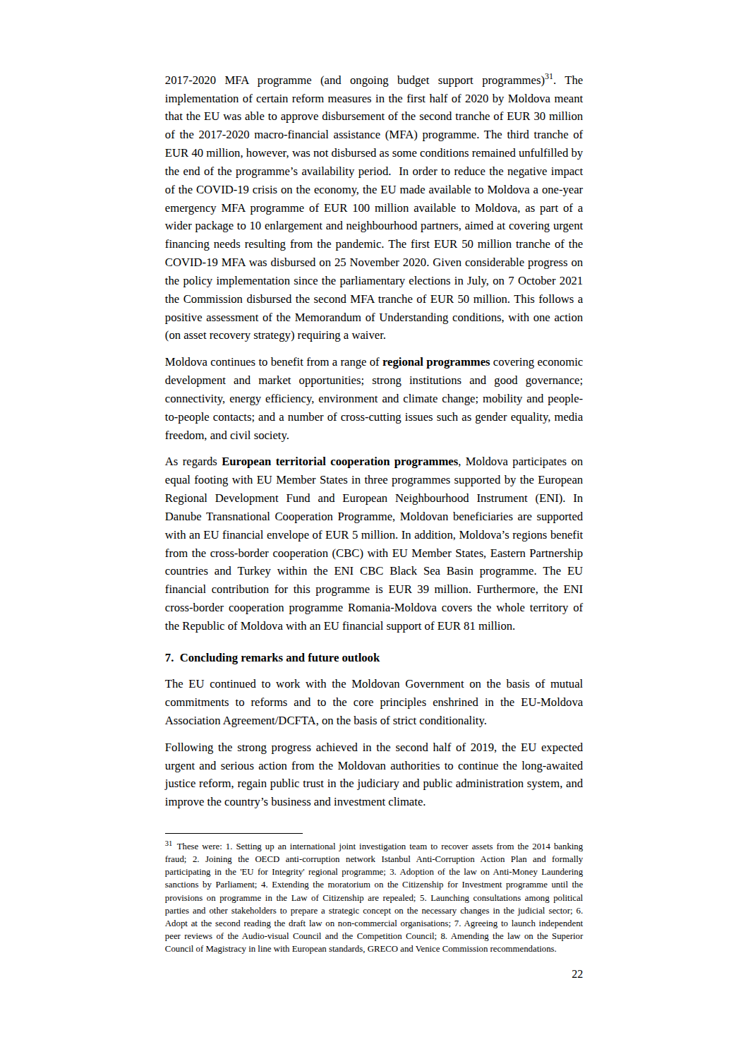2017-2020 MFA programme (and ongoing budget support programmes)31. The implementation of certain reform measures in the first half of 2020 by Moldova meant that the EU was able to approve disbursement of the second tranche of EUR 30 million of the 2017-2020 macro-financial assistance (MFA) programme. The third tranche of EUR 40 million, however, was not disbursed as some conditions remained unfulfilled by the end of the programme’s availability period. In order to reduce the negative impact of the COVID-19 crisis on the economy, the EU made available to Moldova a one-year emergency MFA programme of EUR 100 million available to Moldova, as part of a wider package to 10 enlargement and neighbourhood partners, aimed at covering urgent financing needs resulting from the pandemic. The first EUR 50 million tranche of the COVID-19 MFA was disbursed on 25 November 2020. Given considerable progress on the policy implementation since the parliamentary elections in July, on 7 October 2021 the Commission disbursed the second MFA tranche of EUR 50 million. This follows a positive assessment of the Memorandum of Understanding conditions, with one action (on asset recovery strategy) requiring a waiver.
Moldova continues to benefit from a range of regional programmes covering economic development and market opportunities; strong institutions and good governance; connectivity, energy efficiency, environment and climate change; mobility and people-to-people contacts; and a number of cross-cutting issues such as gender equality, media freedom, and civil society.
As regards European territorial cooperation programmes, Moldova participates on equal footing with EU Member States in three programmes supported by the European Regional Development Fund and European Neighbourhood Instrument (ENI). In Danube Transnational Cooperation Programme, Moldovan beneficiaries are supported with an EU financial envelope of EUR 5 million. In addition, Moldova’s regions benefit from the cross-border cooperation (CBC) with EU Member States, Eastern Partnership countries and Turkey within the ENI CBC Black Sea Basin programme. The EU financial contribution for this programme is EUR 39 million. Furthermore, the ENI cross-border cooperation programme Romania-Moldova covers the whole territory of the Republic of Moldova with an EU financial support of EUR 81 million.
7. Concluding remarks and future outlook
The EU continued to work with the Moldovan Government on the basis of mutual commitments to reforms and to the core principles enshrined in the EU-Moldova Association Agreement/DCFTA, on the basis of strict conditionality.
Following the strong progress achieved in the second half of 2019, the EU expected urgent and serious action from the Moldovan authorities to continue the long-awaited justice reform, regain public trust in the judiciary and public administration system, and improve the country’s business and investment climate.
31 These were: 1. Setting up an international joint investigation team to recover assets from the 2014 banking fraud; 2. Joining the OECD anti-corruption network Istanbul Anti-Corruption Action Plan and formally participating in the 'EU for Integrity' regional programme; 3. Adoption of the law on Anti-Money Laundering sanctions by Parliament; 4. Extending the moratorium on the Citizenship for Investment programme until the provisions on programme in the Law of Citizenship are repealed; 5. Launching consultations among political parties and other stakeholders to prepare a strategic concept on the necessary changes in the judicial sector; 6. Adopt at the second reading the draft law on non-commercial organisations; 7. Agreeing to launch independent peer reviews of the Audio-visual Council and the Competition Council; 8. Amending the law on the Superior Council of Magistracy in line with European standards, GRECO and Venice Commission recommendations.
22